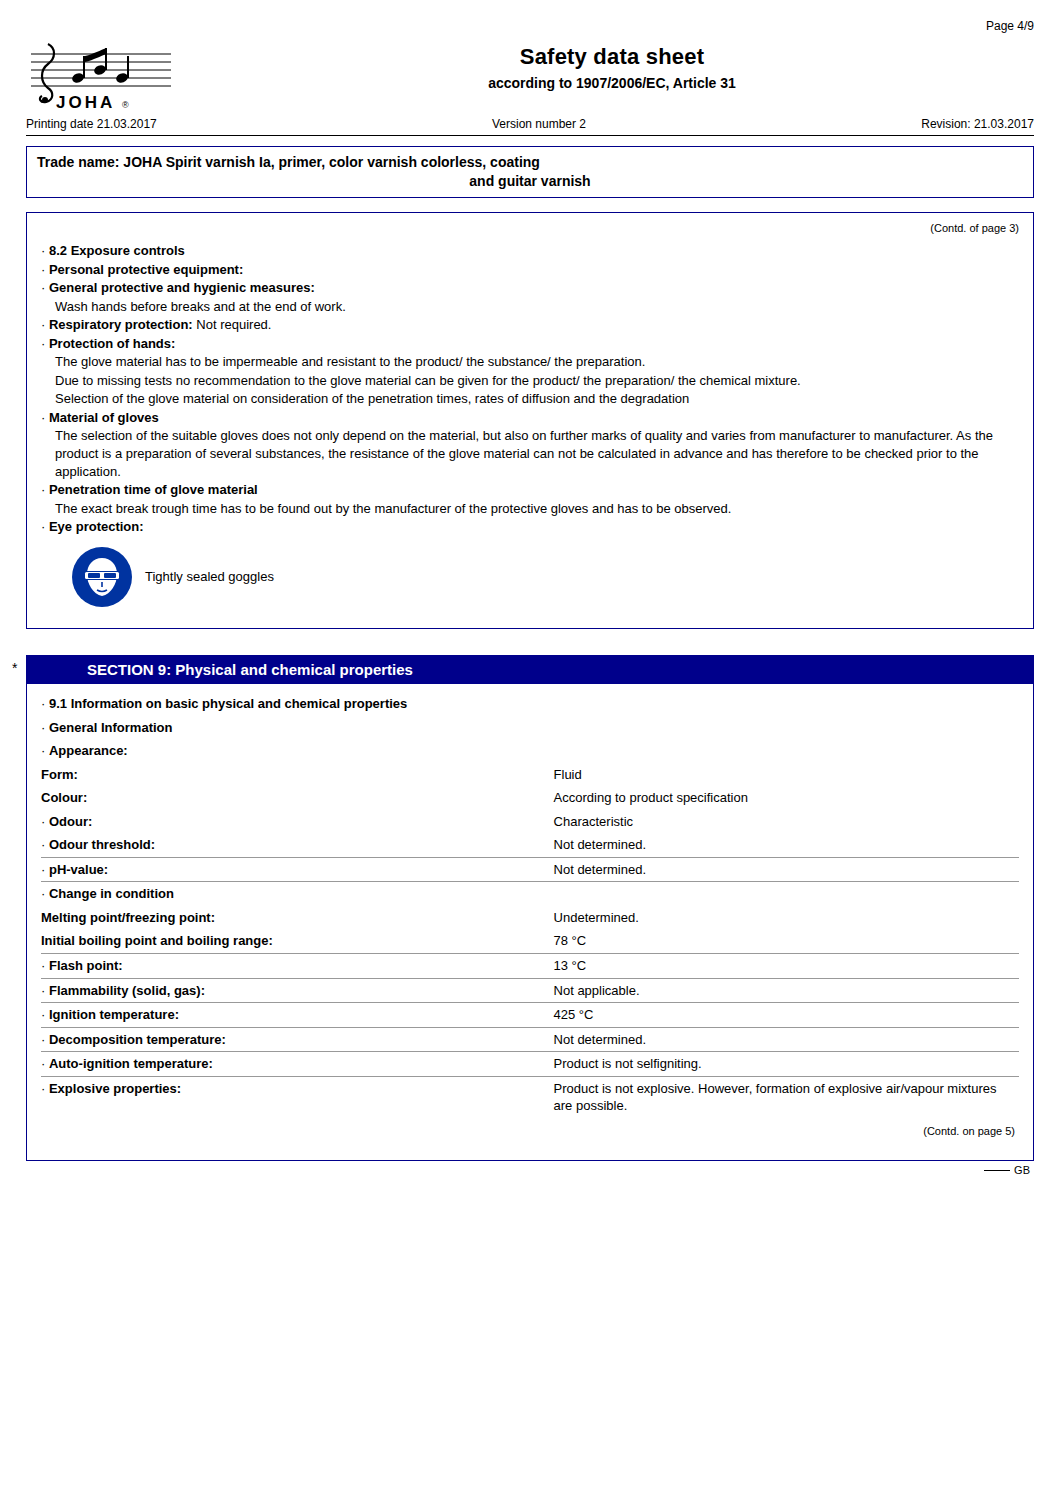Page 4/9
JOHA ®
Safety data sheet
according to 1907/2006/EC, Article 31
Printing date 21.03.2017 Version number 2 Revision: 21.03.2017
Trade name: JOHA Spirit varnish Ia, primer, color varnish colorless, coating
and guitar varnish
(Contd. of page 3)
· 8.2 Exposure controls
· Personal protective equipment:
· General protective and hygienic measures:
Wash hands before breaks and at the end of work.
· Respiratory protection: Not required.
· Protection of hands:
The glove material has to be impermeable and resistant to the product/ the substance/ the preparation.
Due to missing tests no recommendation to the glove material can be given for the product/ the preparation/ the chemical mixture.
Selection of the glove material on consideration of the penetration times, rates of diffusion and the degradation
· Material of gloves
The selection of the suitable gloves does not only depend on the material, but also on further marks of quality and varies from manufacturer to manufacturer. As the product is a preparation of several substances, the resistance of the glove material can not be calculated in advance and has therefore to be checked prior to the application.
· Penetration time of glove material
The exact break trough time has to be found out by the manufacturer of the protective gloves and has to be observed.
· Eye protection:
Tightly sealed goggles
*
SECTION 9: Physical and chemical properties
| · 9.1 Information on basic physical and chemical properties |
| · General Information |
| · Appearance: |
| Form: | Fluid |
| Colour: | According to product specification |
| · Odour: | Characteristic |
| · Odour threshold: | Not determined. |
| · pH-value: | Not determined. |
| · Change in condition | |
| Melting point/freezing point: | Undetermined. |
| Initial boiling point and boiling range: | 78 °C |
| · Flash point: | 13 °C |
| · Flammability (solid, gas): | Not applicable. |
| · Ignition temperature: | 425 °C |
| · Decomposition temperature: | Not determined. |
| · Auto-ignition temperature: | Product is not selfigniting. |
| · Explosive properties: | Product is not explosive. However, formation of explosive air/vapour mixtures are possible. |
(Contd. on page 5)
GB